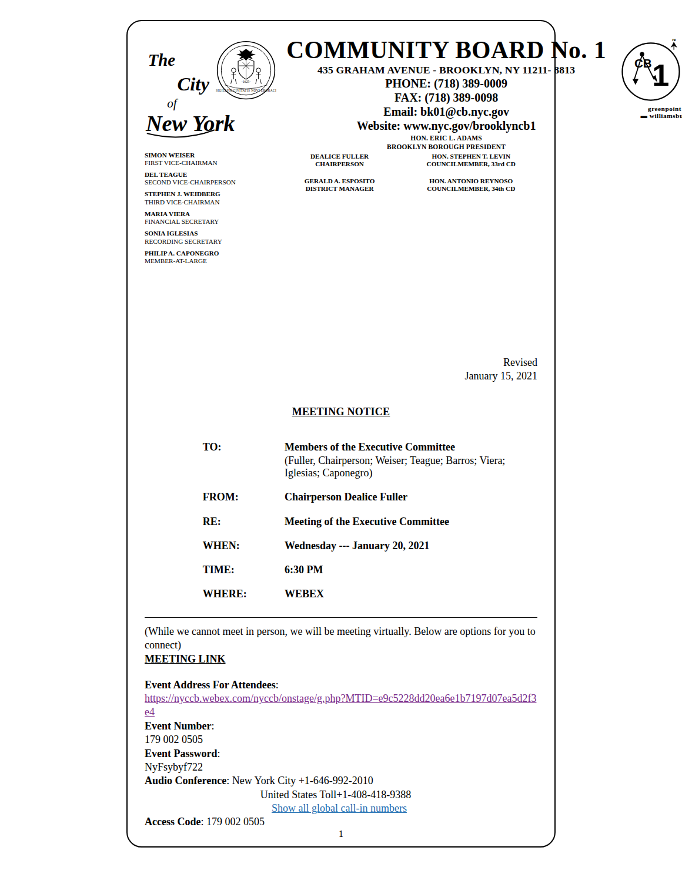SIGILLVM CIVITATIS NOVI EBORACI ·1625· The City of New York
COMMUNITY BOARD No. 1
435 GRAHAM AVENUE - BROOKLYN, NY 11211- 8813
PHONE: (718) 389-0009
FAX: (718) 389-0098
Email: bk01@cb.nyc.gov
Website: www.nyc.gov/brooklyncb1
HON. ERIC L. ADAMS
BROOKLYN BOROUGH PRESIDENT
N CB 1
greenpoint ▬ ▬ williamsburg
SIMON WEISER
FIRST VICE-CHAIRMAN
DEL TEAGUE
SECOND VICE-CHAIRPERSON
STEPHEN J. WEIDBERG
THIRD VICE-CHAIRMAN
MARIA VIERA
FINANCIAL SECRETARY
SONIA IGLESIAS
RECORDING SECRETARY
PHILIP A. CAPONEGRO
MEMBER-AT-LARGE
DEALICE FULLER
CHAIRPERSON
GERALD A. ESPOSITO
DISTRICT MANAGER
HON. STEPHEN T. LEVIN
COUNCILMEMBER, 33rd CD
HON. ANTONIO REYNOSO
COUNCILMEMBER, 34th CD
Revised
January 15, 2021
MEETING NOTICE
| TO: | Members of the Executive Committee (Fuller, Chairperson; Weiser; Teague; Barros; Viera; Iglesias; Caponegro) |
| FROM: | Chairperson Dealice Fuller |
| RE: | Meeting of the Executive Committee |
| WHEN: | Wednesday --- January 20, 2021 |
| TIME: | 6:30 PM |
| WHERE: | WEBEX |
(While we cannot meet in person, we will be meeting virtually. Below are options for you to connect)
MEETING LINK
Event Address For Attendees:
https://nyccb.webex.com/nyccb/onstage/g.php?MTID=e9c5228dd20ea6e1b7197d07ea5d2f3e4
Event Number:
179 002 0505
Event Password:
NyFsybyf722
Audio Conference: New York City +1-646-992-2010
United States Toll+1-408-418-9388
Show all global call-in numbers
Access Code: 179 002 0505
1